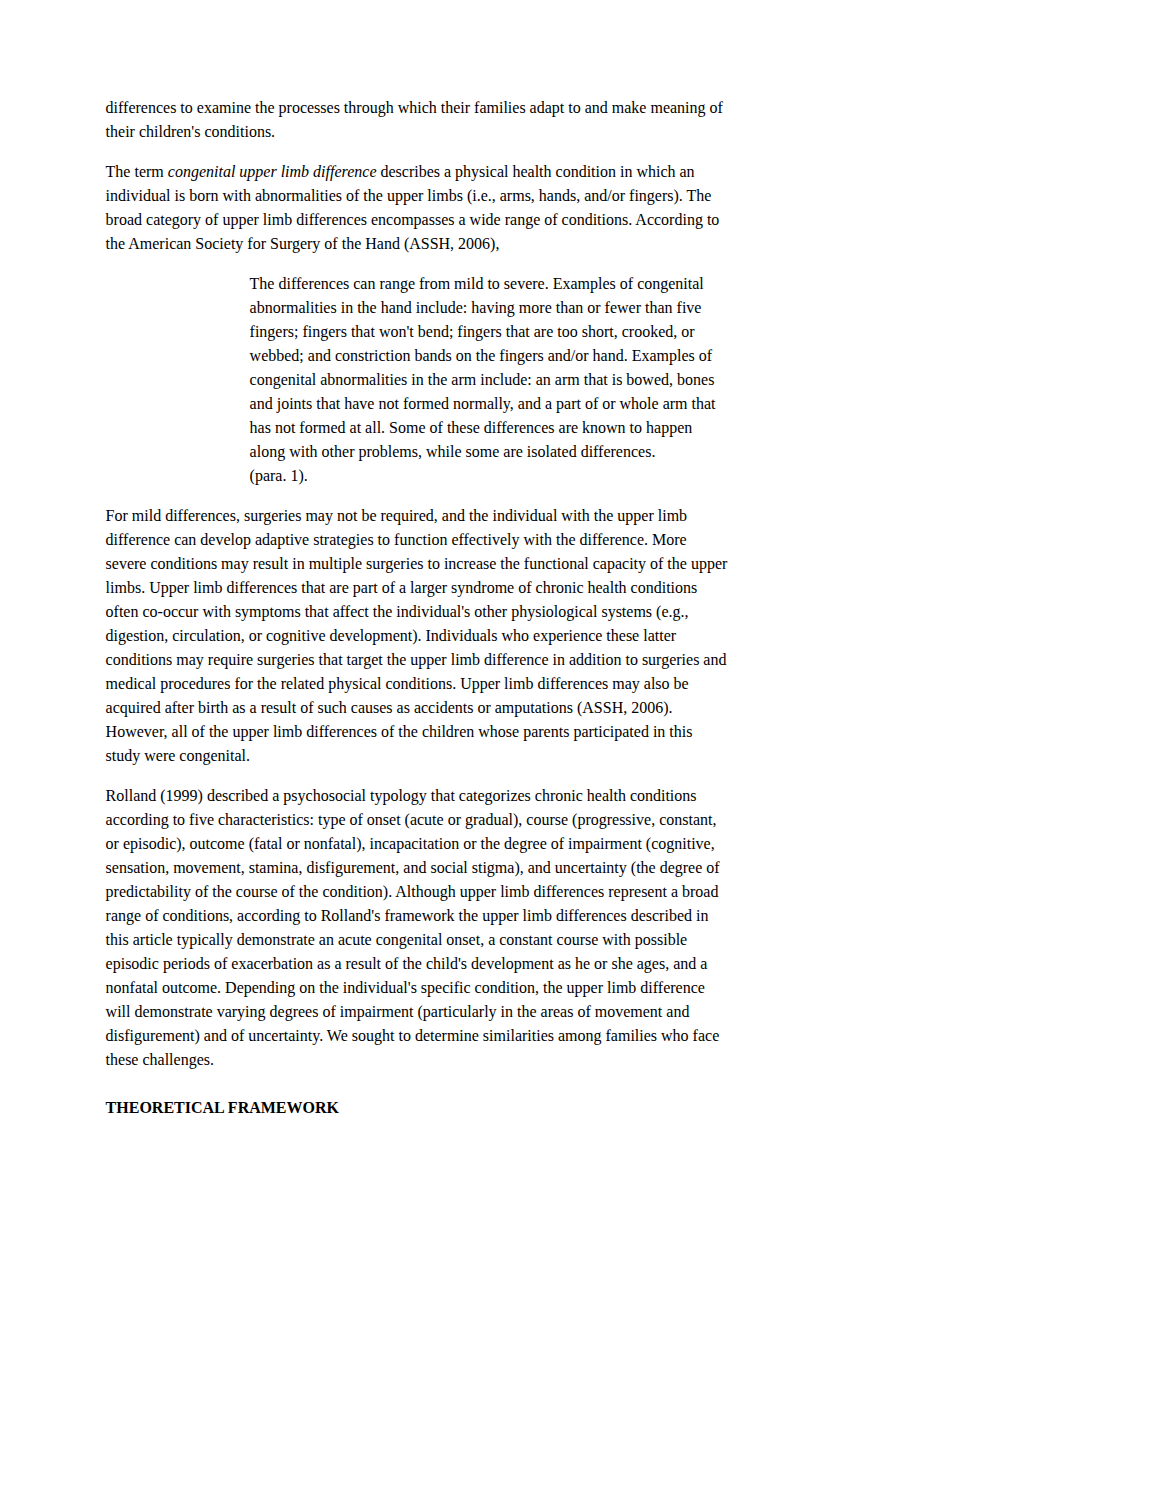differences to examine the processes through which their families adapt to and make meaning of their children's conditions.
The term congenital upper limb difference describes a physical health condition in which an individual is born with abnormalities of the upper limbs (i.e., arms, hands, and/or fingers). The broad category of upper limb differences encompasses a wide range of conditions. According to the American Society for Surgery of the Hand (ASSH, 2006),
The differences can range from mild to severe. Examples of congenital abnormalities in the hand include: having more than or fewer than five fingers; fingers that won't bend; fingers that are too short, crooked, or webbed; and constriction bands on the fingers and/or hand. Examples of congenital abnormalities in the arm include: an arm that is bowed, bones and joints that have not formed normally, and a part of or whole arm that has not formed at all. Some of these differences are known to happen along with other problems, while some are isolated differences.
(para. 1).
For mild differences, surgeries may not be required, and the individual with the upper limb difference can develop adaptive strategies to function effectively with the difference. More severe conditions may result in multiple surgeries to increase the functional capacity of the upper limbs. Upper limb differences that are part of a larger syndrome of chronic health conditions often co-occur with symptoms that affect the individual's other physiological systems (e.g., digestion, circulation, or cognitive development). Individuals who experience these latter conditions may require surgeries that target the upper limb difference in addition to surgeries and medical procedures for the related physical conditions. Upper limb differences may also be acquired after birth as a result of such causes as accidents or amputations (ASSH, 2006). However, all of the upper limb differences of the children whose parents participated in this study were congenital.
Rolland (1999) described a psychosocial typology that categorizes chronic health conditions according to five characteristics: type of onset (acute or gradual), course (progressive, constant, or episodic), outcome (fatal or nonfatal), incapacitation or the degree of impairment (cognitive, sensation, movement, stamina, disfigurement, and social stigma), and uncertainty (the degree of predictability of the course of the condition). Although upper limb differences represent a broad range of conditions, according to Rolland's framework the upper limb differences described in this article typically demonstrate an acute congenital onset, a constant course with possible episodic periods of exacerbation as a result of the child's development as he or she ages, and a nonfatal outcome. Depending on the individual's specific condition, the upper limb difference will demonstrate varying degrees of impairment (particularly in the areas of movement and disfigurement) and of uncertainty. We sought to determine similarities among families who face these challenges.
Theoretical Framework